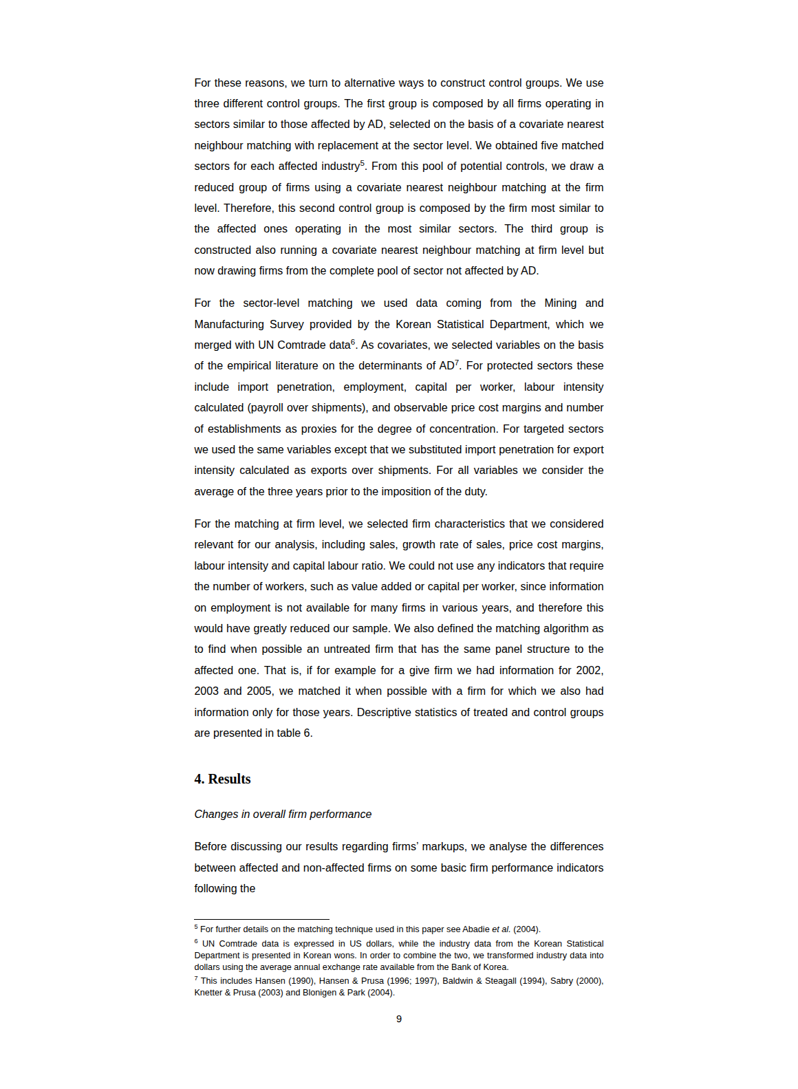For these reasons, we turn to alternative ways to construct control groups. We use three different control groups. The first group is composed by all firms operating in sectors similar to those affected by AD, selected on the basis of a covariate nearest neighbour matching with replacement at the sector level. We obtained five matched sectors for each affected industry5. From this pool of potential controls, we draw a reduced group of firms using a covariate nearest neighbour matching at the firm level. Therefore, this second control group is composed by the firm most similar to the affected ones operating in the most similar sectors. The third group is constructed also running a covariate nearest neighbour matching at firm level but now drawing firms from the complete pool of sector not affected by AD.
For the sector-level matching we used data coming from the Mining and Manufacturing Survey provided by the Korean Statistical Department, which we merged with UN Comtrade data6. As covariates, we selected variables on the basis of the empirical literature on the determinants of AD7. For protected sectors these include import penetration, employment, capital per worker, labour intensity calculated (payroll over shipments), and observable price cost margins and number of establishments as proxies for the degree of concentration. For targeted sectors we used the same variables except that we substituted import penetration for export intensity calculated as exports over shipments. For all variables we consider the average of the three years prior to the imposition of the duty.
For the matching at firm level, we selected firm characteristics that we considered relevant for our analysis, including sales, growth rate of sales, price cost margins, labour intensity and capital labour ratio. We could not use any indicators that require the number of workers, such as value added or capital per worker, since information on employment is not available for many firms in various years, and therefore this would have greatly reduced our sample. We also defined the matching algorithm as to find when possible an untreated firm that has the same panel structure to the affected one. That is, if for example for a give firm we had information for 2002, 2003 and 2005, we matched it when possible with a firm for which we also had information only for those years. Descriptive statistics of treated and control groups are presented in table 6.
4. Results
Changes in overall firm performance
Before discussing our results regarding firms’ markups, we analyse the differences between affected and non-affected firms on some basic firm performance indicators following the
5 For further details on the matching technique used in this paper see Abadie et al. (2004).
6 UN Comtrade data is expressed in US dollars, while the industry data from the Korean Statistical Department is presented in Korean wons. In order to combine the two, we transformed industry data into dollars using the average annual exchange rate available from the Bank of Korea.
7 This includes Hansen (1990), Hansen & Prusa (1996; 1997), Baldwin & Steagall (1994), Sabry (2000), Knetter & Prusa (2003) and Blonigen & Park (2004).
9